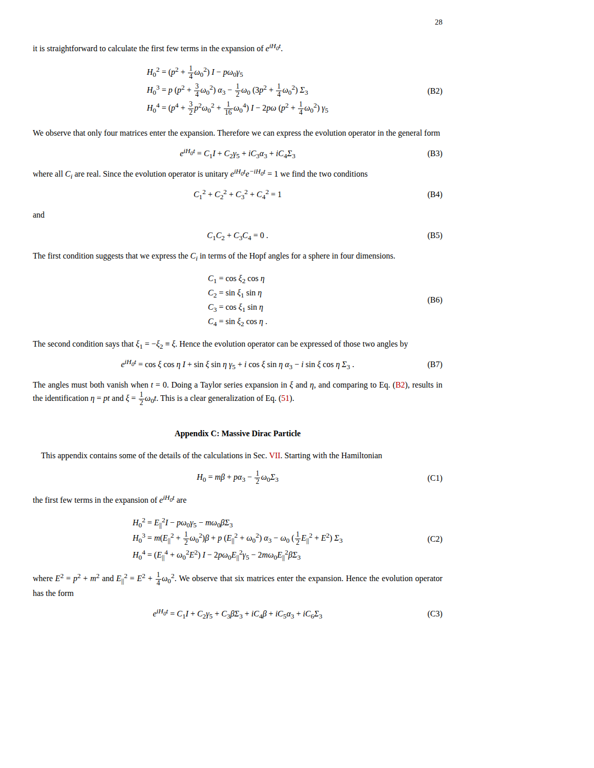28
it is straightforward to calculate the first few terms in the expansion of eiH0t.
H02 = (p2 + 14 ω02) I − pω0γ5
H03 = p (p2 + 34 ω02) α3 − 12 ω0 (3p2 + 14 ω02) Σ3
H04 = (p4 + 32 p2ω02 + 116 ω04) I − 2pω (p2 + 14 ω02) γ5
(B2)
We observe that only four matrices enter the expansion. Therefore we can express the evolution operator in the general form
eiH0t = C1I + C2γ5 + iC3α3 + iC4Σ3
(B3)
where all Ci are real. Since the evolution operator is unitary eiH0te−iH0t = 1 we find the two conditions
C12 + C22 + C32 + C42 = 1
(B4)
and
C1C2 + C3C4 = 0 .
(B5)
The first condition suggests that we express the Ci in terms of the Hopf angles for a sphere in four dimensions.
C1 = cos ξ2 cos η
C2 = sin ξ1 sin η
C3 = cos ξ1 sin η
C4 = sin ξ2 cos η .
(B6)
The second condition says that ξ1 = −ξ2 ≡ ξ. Hence the evolution operator can be expressed of those two angles by
eiH0t = cos ξ cos η I + sin ξ sin η γ5 + i cos ξ sin η α3 − i sin ξ cos η Σ3 .
(B7)
The angles must both vanish when t = 0. Doing a Taylor series expansion in ξ and η, and comparing to Eq. (B2), results in the identification η = pt and ξ = 12 ω0t. This is a clear generalization of Eq. (51).
Appendix C: Massive Dirac Particle
This appendix contains some of the details of the calculations in Sec. VII. Starting with the Hamiltonian
H0 = mβ + pα3 − 12 ω0Σ3
(C1)
the first few terms in the expansion of eiH0t are
H02 = E||2I − pω0γ5 − mω0βΣ3
H03 = m(E||2 + 12 ω02)β + p (E||2 + ω02) α3 − ω0 (12 E||2 + E2) Σ3
H04 = (E||4 + ω02E2) I − 2pω0E||2γ5 − 2mω0E||2βΣ3
(C2)
where E2 = p2 + m2 and E||2 = E2 + 14 ω02. We observe that six matrices enter the expansion. Hence the evolution operator has the form
eiH0t = C1I + C2γ5 + C3βΣ3 + iC4β + iC5α3 + iC6Σ3
(C3)